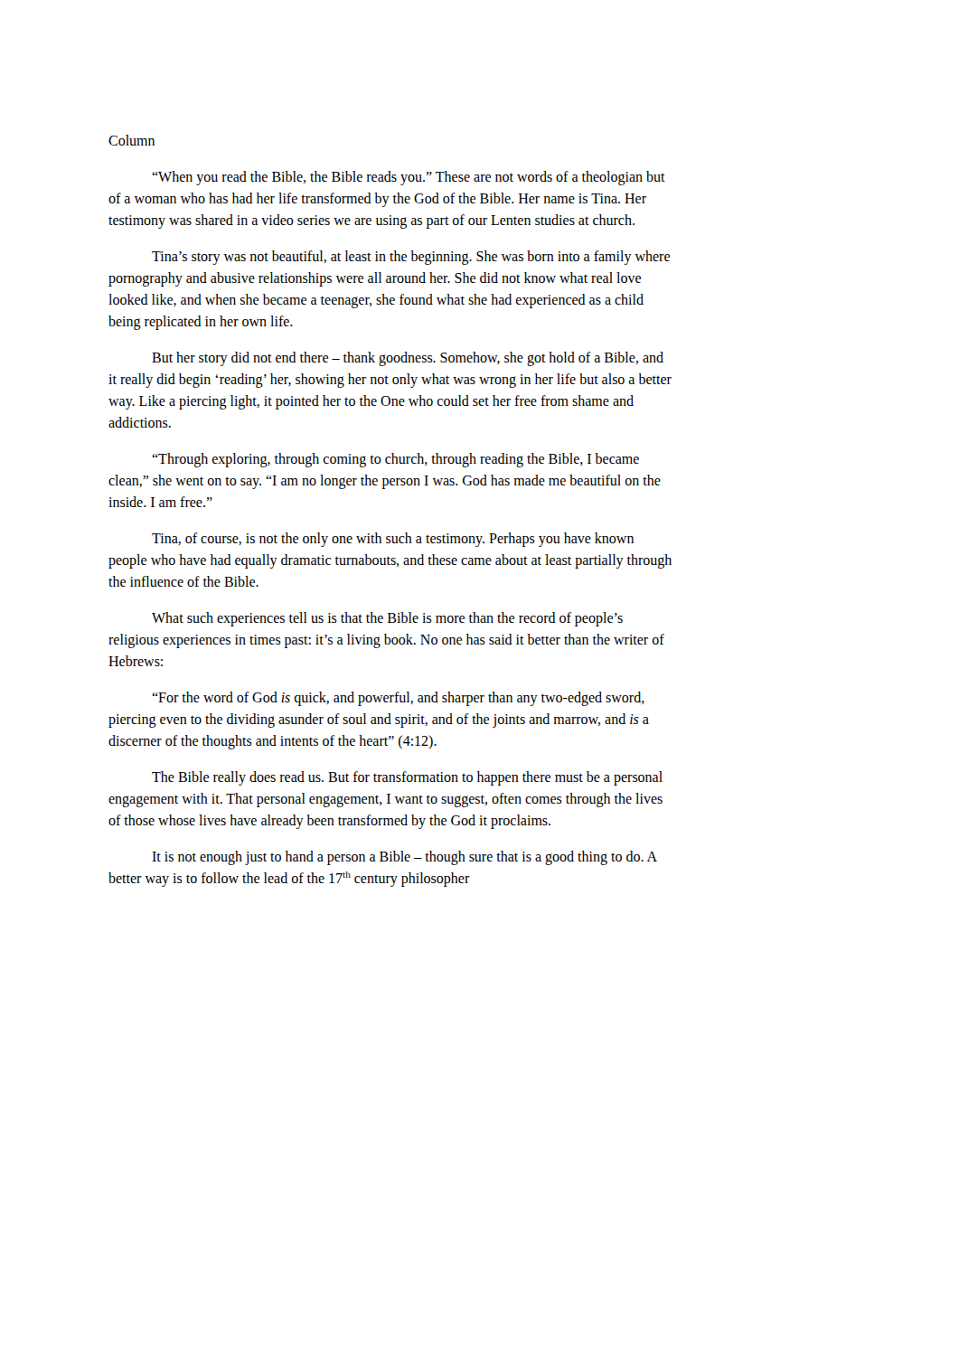Column
“When you read the Bible, the Bible reads you.” These are not words of a theologian but of a woman who has had her life transformed by the God of the Bible. Her name is Tina. Her testimony was shared in a video series we are using as part of our Lenten studies at church.
Tina’s story was not beautiful, at least in the beginning. She was born into a family where pornography and abusive relationships were all around her. She did not know what real love looked like, and when she became a teenager, she found what she had experienced as a child being replicated in her own life.
But her story did not end there – thank goodness. Somehow, she got hold of a Bible, and it really did begin ‘reading’ her, showing her not only what was wrong in her life but also a better way. Like a piercing light, it pointed her to the One who could set her free from shame and addictions.
“Through exploring, through coming to church, through reading the Bible, I became clean,” she went on to say. “I am no longer the person I was. God has made me beautiful on the inside. I am free.”
Tina, of course, is not the only one with such a testimony. Perhaps you have known people who have had equally dramatic turnabouts, and these came about at least partially through the influence of the Bible.
What such experiences tell us is that the Bible is more than the record of people’s religious experiences in times past: it’s a living book. No one has said it better than the writer of Hebrews:
“For the word of God is quick, and powerful, and sharper than any two-edged sword, piercing even to the dividing asunder of soul and spirit, and of the joints and marrow, and is a discerner of the thoughts and intents of the heart” (4:12).
The Bible really does read us. But for transformation to happen there must be a personal engagement with it. That personal engagement, I want to suggest, often comes through the lives of those whose lives have already been transformed by the God it proclaims.
It is not enough just to hand a person a Bible – though sure that is a good thing to do. A better way is to follow the lead of the 17th century philosopher